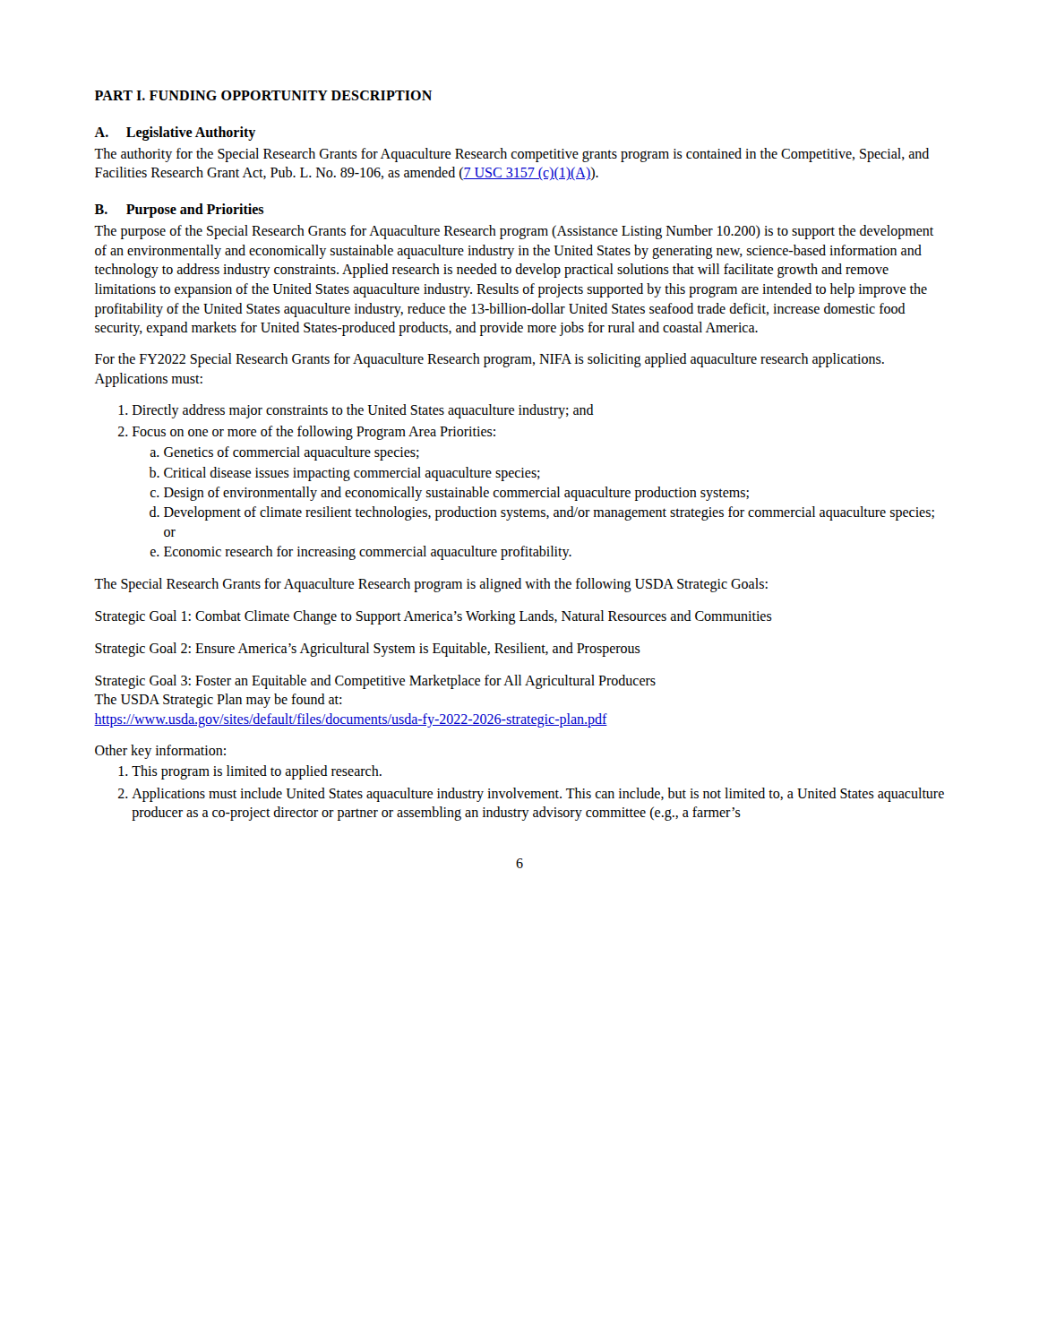PART I. FUNDING OPPORTUNITY DESCRIPTION
A. Legislative Authority
The authority for the Special Research Grants for Aquaculture Research competitive grants program is contained in the Competitive, Special, and Facilities Research Grant Act, Pub. L. No. 89-106, as amended (7 USC 3157 (c)(1)(A)).
B. Purpose and Priorities
The purpose of the Special Research Grants for Aquaculture Research program (Assistance Listing Number 10.200) is to support the development of an environmentally and economically sustainable aquaculture industry in the United States by generating new, science-based information and technology to address industry constraints. Applied research is needed to develop practical solutions that will facilitate growth and remove limitations to expansion of the United States aquaculture industry. Results of projects supported by this program are intended to help improve the profitability of the United States aquaculture industry, reduce the 13-billion-dollar United States seafood trade deficit, increase domestic food security, expand markets for United States-produced products, and provide more jobs for rural and coastal America.
For the FY2022 Special Research Grants for Aquaculture Research program, NIFA is soliciting applied aquaculture research applications. Applications must:
Directly address major constraints to the United States aquaculture industry; and
Focus on one or more of the following Program Area Priorities:
Genetics of commercial aquaculture species;
Critical disease issues impacting commercial aquaculture species;
Design of environmentally and economically sustainable commercial aquaculture production systems;
Development of climate resilient technologies, production systems, and/or management strategies for commercial aquaculture species; or
Economic research for increasing commercial aquaculture profitability.
The Special Research Grants for Aquaculture Research program is aligned with the following USDA Strategic Goals:
Strategic Goal 1: Combat Climate Change to Support America’s Working Lands, Natural Resources and Communities
Strategic Goal 2: Ensure America’s Agricultural System is Equitable, Resilient, and Prosperous
Strategic Goal 3: Foster an Equitable and Competitive Marketplace for All Agricultural Producers
The USDA Strategic Plan may be found at:
https://www.usda.gov/sites/default/files/documents/usda-fy-2022-2026-strategic-plan.pdf
Other key information:
This program is limited to applied research.
Applications must include United States aquaculture industry involvement. This can include, but is not limited to, a United States aquaculture producer as a co-project director or partner or assembling an industry advisory committee (e.g., a farmer’s
6